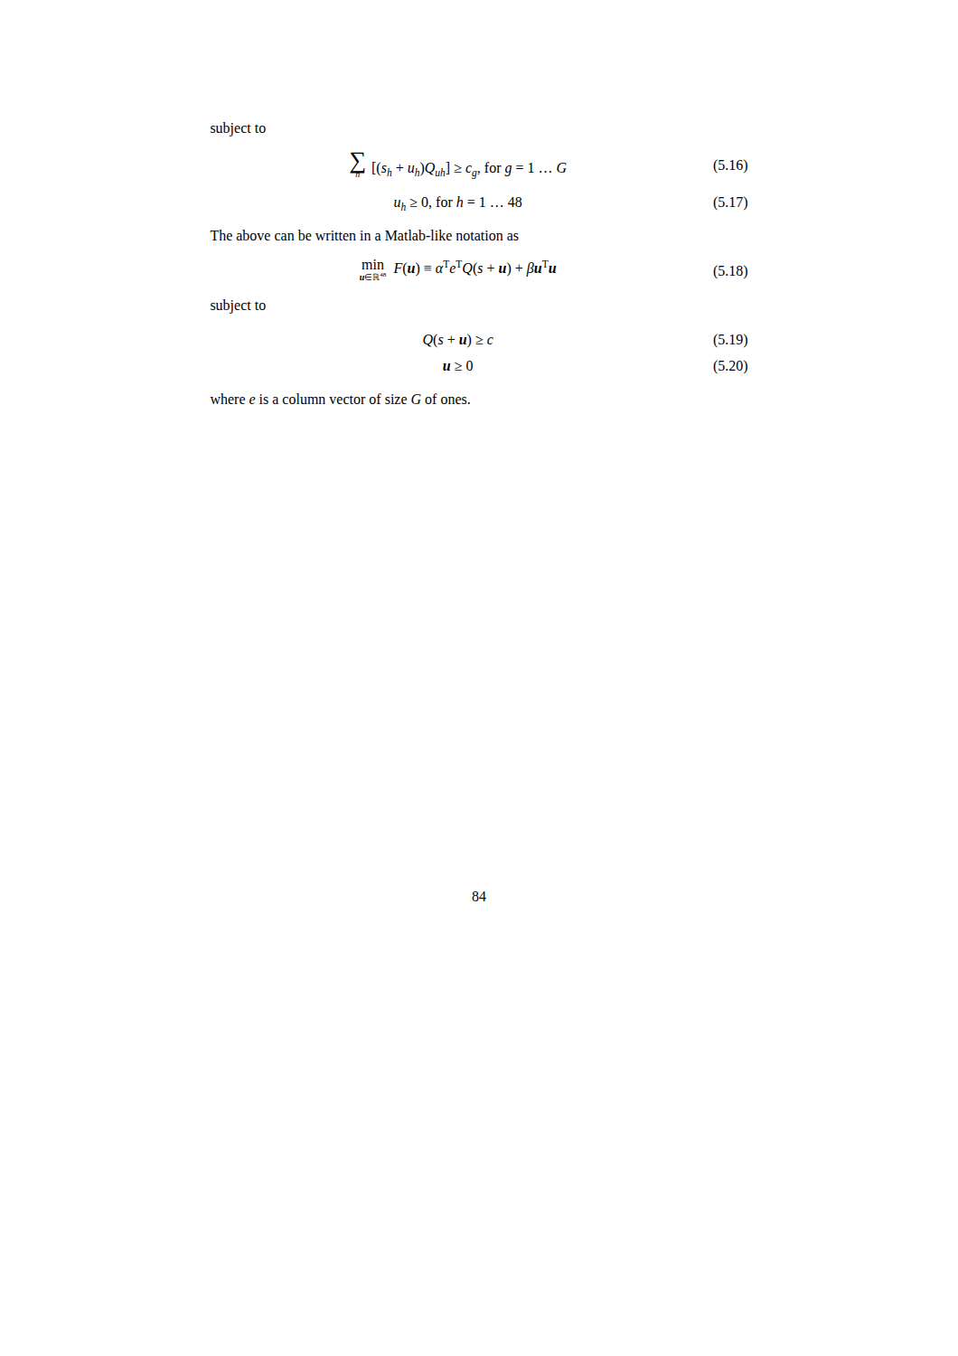subject to
∑h [(sh + uh)Quh] ≥ cg, for g = 1 … G
(5.16)
uh ≥ 0, for h = 1 … 48
(5.17)
The above can be written in a Matlab-like notation as
min u∈ℝ48 F(u) ≡ αTeTQ(s + u) + βuTu
(5.18)
subject to
Q(s + u) ≥ c
(5.19)
u ≥ 0
(5.20)
where e is a column vector of size G of ones.
84